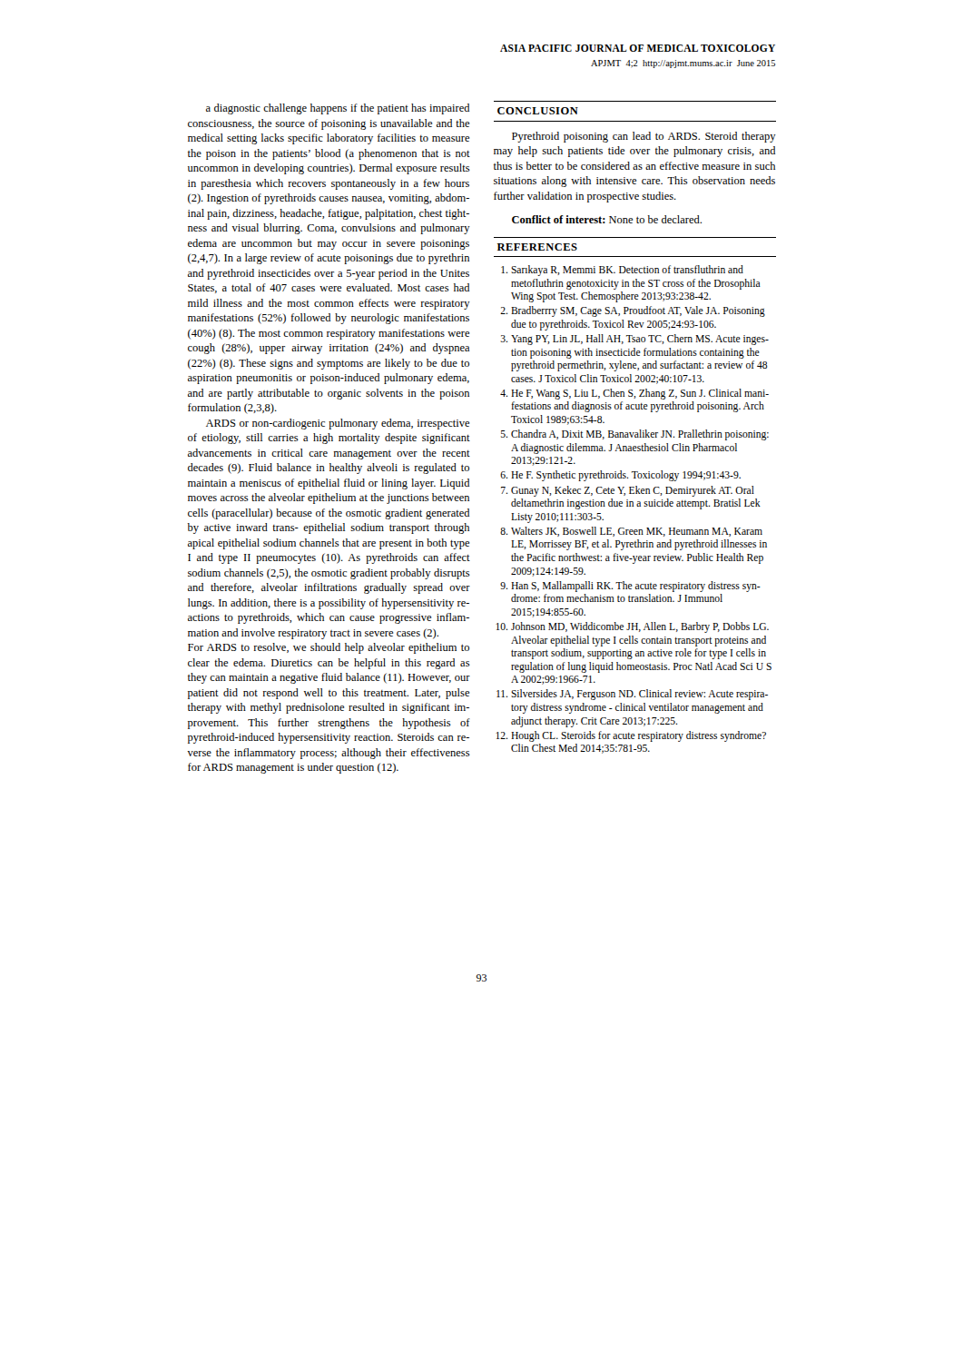Asia Pacific Journal of Medical Toxicology
APJMT 4;2 http://apjmt.mums.ac.ir June 2015
a diagnostic challenge happens if the patient has impaired consciousness, the source of poisoning is unavailable and the medical setting lacks specific laboratory facilities to measure the poison in the patients’ blood (a phenomenon that is not uncommon in developing countries). Dermal exposure results in paresthesia which recovers spontaneously in a few hours (2). Ingestion of pyrethroids causes nausea, vomiting, abdominal pain, dizziness, headache, fatigue, palpitation, chest tightness and visual blurring. Coma, convulsions and pulmonary edema are uncommon but may occur in severe poisonings (2,4,7). In a large review of acute poisonings due to pyrethrin and pyrethroid insecticides over a 5-year period in the Unites States, a total of 407 cases were evaluated. Most cases had mild illness and the most common effects were respiratory manifestations (52%) followed by neurologic manifestations (40%) (8). The most common respiratory manifestations were cough (28%), upper airway irritation (24%) and dyspnea (22%) (8). These signs and symptoms are likely to be due to aspiration pneumonitis or poison-induced pulmonary edema, and are partly attributable to organic solvents in the poison formulation (2,3,8).
ARDS or non-cardiogenic pulmonary edema, irrespective of etiology, still carries a high mortality despite significant advancements in critical care management over the recent decades (9). Fluid balance in healthy alveoli is regulated to maintain a meniscus of epithelial fluid or lining layer. Liquid moves across the alveolar epithelium at the junctions between cells (paracellular) because of the osmotic gradient generated by active inward trans- epithelial sodium transport through apical epithelial sodium channels that are present in both type I and type II pneumocytes (10). As pyrethroids can affect sodium channels (2,5), the osmotic gradient probably disrupts and therefore, alveolar infiltrations gradually spread over lungs. In addition, there is a possibility of hypersensitivity reactions to pyrethroids, which can cause progressive inflammation and involve respiratory tract in severe cases (2).
For ARDS to resolve, we should help alveolar epithelium to clear the edema. Diuretics can be helpful in this regard as they can maintain a negative fluid balance (11). However, our patient did not respond well to this treatment. Later, pulse therapy with methyl prednisolone resulted in significant improvement. This further strengthens the hypothesis of pyrethroid-induced hypersensitivity reaction. Steroids can reverse the inflammatory process; although their effectiveness for ARDS management is under question (12).
CONCLUSION
Pyrethroid poisoning can lead to ARDS. Steroid therapy may help such patients tide over the pulmonary crisis, and thus is better to be considered as an effective measure in such situations along with intensive care. This observation needs further validation in prospective studies.
Conflict of interest: None to be declared.
REFERENCES
Sarıkaya R, Memmi BK. Detection of transfluthrin and metofluthrin genotoxicity in the ST cross of the Drosophila Wing Spot Test. Chemosphere 2013;93:238-42.
Bradberrry SM, Cage SA, Proudfoot AT, Vale JA. Poisoning due to pyrethroids. Toxicol Rev 2005;24:93-106.
Yang PY, Lin JL, Hall AH, Tsao TC, Chern MS. Acute ingestion poisoning with insecticide formulations containing the pyrethroid permethrin, xylene, and surfactant: a review of 48 cases. J Toxicol Clin Toxicol 2002;40:107-13.
He F, Wang S, Liu L, Chen S, Zhang Z, Sun J. Clinical manifestations and diagnosis of acute pyrethroid poisoning. Arch Toxicol 1989;63:54-8.
Chandra A, Dixit MB, Banavaliker JN. Prallethrin poisoning: A diagnostic dilemma. J Anaesthesiol Clin Pharmacol 2013;29:121-2.
He F. Synthetic pyrethroids. Toxicology 1994;91:43-9.
Gunay N, Kekec Z, Cete Y, Eken C, Demiryurek AT. Oral deltamethrin ingestion due in a suicide attempt. Bratisl Lek Listy 2010;111:303-5.
Walters JK, Boswell LE, Green MK, Heumann MA, Karam LE, Morrissey BF, et al. Pyrethrin and pyrethroid illnesses in the Pacific northwest: a five-year review. Public Health Rep 2009;124:149-59.
Han S, Mallampalli RK. The acute respiratory distress syndrome: from mechanism to translation. J Immunol 2015;194:855-60.
Johnson MD, Widdicombe JH, Allen L, Barbry P, Dobbs LG. Alveolar epithelial type I cells contain transport proteins and transport sodium, supporting an active role for type I cells in regulation of lung liquid homeostasis. Proc Natl Acad Sci U S A 2002;99:1966-71.
Silversides JA, Ferguson ND. Clinical review: Acute respiratory distress syndrome - clinical ventilator management and adjunct therapy. Crit Care 2013;17:225.
Hough CL. Steroids for acute respiratory distress syndrome? Clin Chest Med 2014;35:781-95.
93